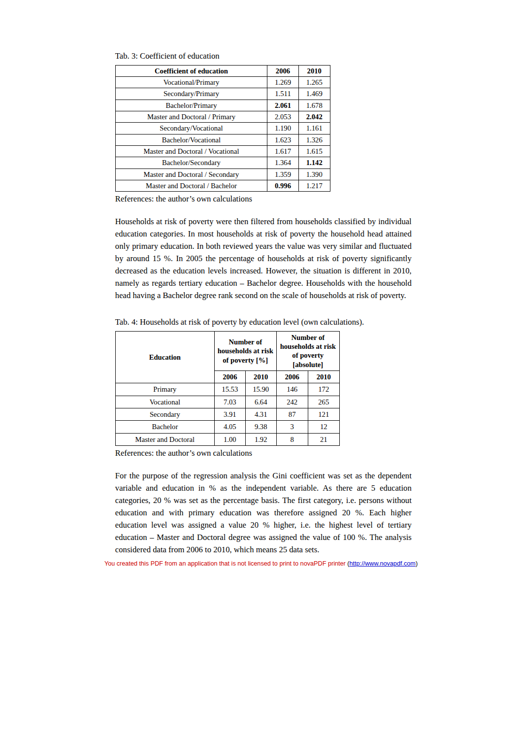Tab. 3: Coefficient of education
| Coefficient of education | 2006 | 2010 |
| --- | --- | --- |
| Vocational/Primary | 1.269 | 1.265 |
| Secondary/Primary | 1.511 | 1.469 |
| Bachelor/Primary | 2.061 | 1.678 |
| Master and Doctoral / Primary | 2.053 | 2.042 |
| Secondary/Vocational | 1.190 | 1.161 |
| Bachelor/Vocational | 1.623 | 1.326 |
| Master and Doctoral / Vocational | 1.617 | 1.615 |
| Bachelor/Secondary | 1.364 | 1.142 |
| Master and Doctoral / Secondary | 1.359 | 1.390 |
| Master and Doctoral / Bachelor | 0.996 | 1.217 |
References: the author’s own calculations
Households at risk of poverty were then filtered from households classified by individual education categories. In most households at risk of poverty the household head attained only primary education. In both reviewed years the value was very similar and fluctuated by around 15 %. In 2005 the percentage of households at risk of poverty significantly decreased as the education levels increased. However, the situation is different in 2010, namely as regards tertiary education – Bachelor degree. Households with the household head having a Bachelor degree rank second on the scale of households at risk of poverty.
Tab. 4: Households at risk of poverty by education level (own calculations).
| Education | Number of households at risk of poverty [%] | Number of households at risk of poverty [absolute] |
| --- | --- | --- |
| 2006 | 2010 | 2006 | 2010 |
| Primary | 15.53 | 15.90 | 146 | 172 |
| Vocational | 7.03 | 6.64 | 242 | 265 |
| Secondary | 3.91 | 4.31 | 87 | 121 |
| Bachelor | 4.05 | 9.38 | 3 | 12 |
| Master and Doctoral | 1.00 | 1.92 | 8 | 21 |
References: the author’s own calculations
For the purpose of the regression analysis the Gini coefficient was set as the dependent variable and education in % as the independent variable. As there are 5 education categories, 20 % was set as the percentage basis. The first category, i.e. persons without education and with primary education was therefore assigned 20 %. Each higher education level was assigned a value 20 % higher, i.e. the highest level of tertiary education – Master and Doctoral degree was assigned the value of 100 %. The analysis considered data from 2006 to 2010, which means 25 data sets.
You created this PDF from an application that is not licensed to print to novaPDF printer (http://www.novapdf.com)